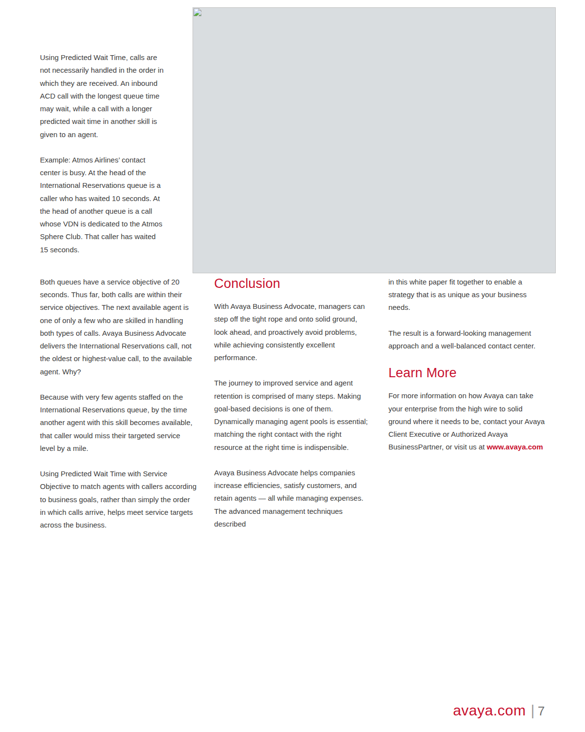Using Predicted Wait Time, calls are not necessarily handled in the order in which they are received. An inbound ACD call with the longest queue time may wait, while a call with a longer predicted wait time in another skill is given to an agent.
Example: Atmos Airlines’ contact center is busy. At the head of the International Reservations queue is a caller who has waited 10 seconds. At the head of another queue is a call whose VDN is dedicated to the Atmos Sphere Club. That caller has waited 15 seconds.
Both queues have a service objective of 20 seconds. Thus far, both calls are within their service objectives. The next available agent is one of only a few who are skilled in handling both types of calls. Avaya Business Advocate delivers the International Reservations call, not the oldest or highest-value call, to the available agent. Why?
Because with very few agents staffed on the International Reservations queue, by the time another agent with this skill becomes available, that caller would miss their targeted service level by a mile.
Using Predicted Wait Time with Service Objective to match agents with callers according to business goals, rather than simply the order in which calls arrive, helps meet service targets across the business.
Conclusion
With Avaya Business Advocate, managers can step off the tight rope and onto solid ground, look ahead, and proactively avoid problems, while achieving consistently excellent performance.
The journey to improved service and agent retention is comprised of many steps. Making goal-based decisions is one of them. Dynamically managing agent pools is essential; matching the right contact with the right resource at the right time is indispensible.
Avaya Business Advocate helps companies increase efficiencies, satisfy customers, and retain agents — all while managing expenses. The advanced management techniques described
in this white paper fit together to enable a strategy that is as unique as your business needs.
The result is a forward-looking management approach and a well-balanced contact center.
Learn More
For more information on how Avaya can take your enterprise from the high wire to solid ground where it needs to be, contact your Avaya Client Executive or Authorized Avaya BusinessPartner, or visit us at www.avaya.com
avaya.com|7